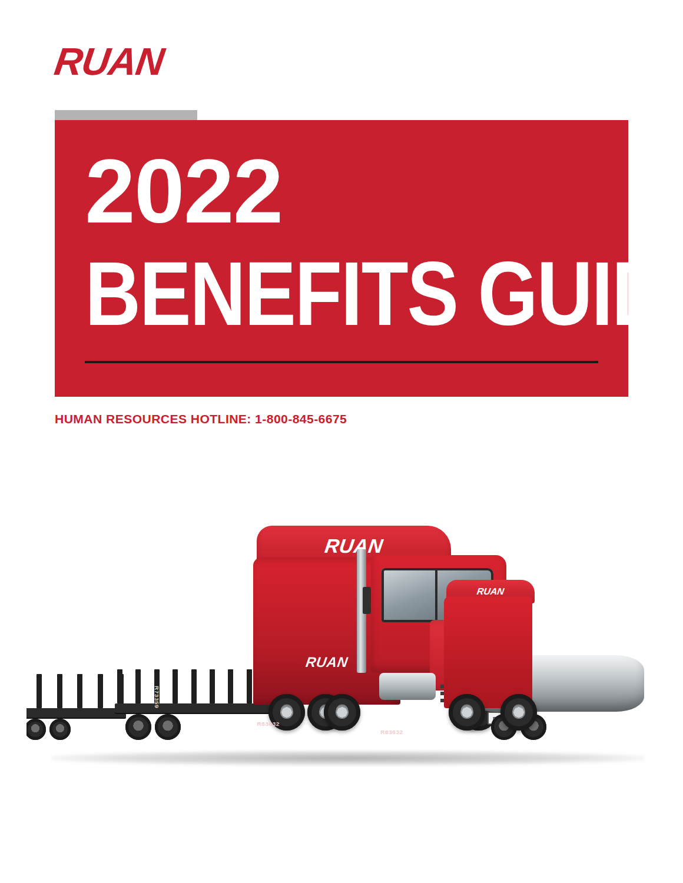RUAN
2022
BENEFITS GUIDE
Human Resources Hotline: 1-800-845-6675
R73359
RUAN
DZ0128
R83632 R83632
RUAN